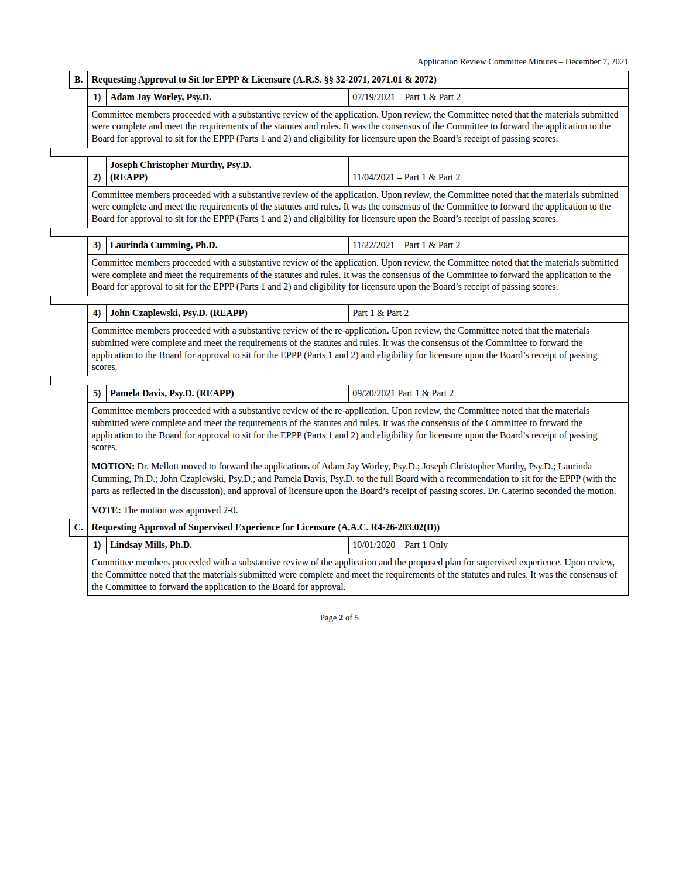Application Review Committee Minutes – December 7, 2021
| | B. | Requesting Approval to Sit for EPPP & Licensure (A.R.S. §§ 32-2071, 2071.01 & 2072) |
| | | 1) | Adam Jay Worley, Psy.D. | 07/19/2021 – Part 1 & Part 2 |
| | | Committee members proceeded with a substantive review of the application. Upon review, the Committee noted that the materials submitted were complete and meet the requirements of the statutes and rules. It was the consensus of the Committee to forward the application to the Board for approval to sit for the EPPP (Parts 1 and 2) and eligibility for licensure upon the Board’s receipt of passing scores. |
| | | 2) | Joseph Christopher Murthy, Psy.D. (REAPP) | 11/04/2021 – Part 1 & Part 2 |
| | | Committee members proceeded with a substantive review of the application. Upon review, the Committee noted that the materials submitted were complete and meet the requirements of the statutes and rules. It was the consensus of the Committee to forward the application to the Board for approval to sit for the EPPP (Parts 1 and 2) and eligibility for licensure upon the Board’s receipt of passing scores. |
| | | 3) | Laurinda Cumming, Ph.D. | 11/22/2021 – Part 1 & Part 2 |
| | | Committee members proceeded with a substantive review of the application. Upon review, the Committee noted that the materials submitted were complete and meet the requirements of the statutes and rules. It was the consensus of the Committee to forward the application to the Board for approval to sit for the EPPP (Parts 1 and 2) and eligibility for licensure upon the Board’s receipt of passing scores. |
| | | 4) | John Czaplewski, Psy.D. (REAPP) | Part 1 & Part 2 |
| | | Committee members proceeded with a substantive review of the re-application. Upon review, the Committee noted that the materials submitted were complete and meet the requirements of the statutes and rules. It was the consensus of the Committee to forward the application to the Board for approval to sit for the EPPP (Parts 1 and 2) and eligibility for licensure upon the Board’s receipt of passing scores. |
| | | 5) | Pamela Davis, Psy.D. (REAPP) | 09/20/2021 Part 1 & Part 2 |
| | | Committee members proceeded with a substantive review of the re-application. Upon review, the Committee noted that the materials submitted were complete and meet the requirements of the statutes and rules. It was the consensus of the Committee to forward the application to the Board for approval to sit for the EPPP (Parts 1 and 2) and eligibility for licensure upon the Board’s receipt of passing scores. MOTION: Dr. Mellott moved to forward the applications of Adam Jay Worley, Psy.D.; Joseph Christopher Murthy, Psy.D.; Laurinda Cumming, Ph.D.; John Czaplewski, Psy.D.; and Pamela Davis, Psy.D. to the full Board with a recommendation to sit for the EPPP (with the parts as reflected in the discussion), and approval of licensure upon the Board’s receipt of passing scores. Dr. Caterino seconded the motion. VOTE: The motion was approved 2-0. |
| | C. | Requesting Approval of Supervised Experience for Licensure (A.A.C. R4-26-203.02(D)) |
| | | 1) | Lindsay Mills, Ph.D. | 10/01/2020 – Part 1 Only |
| | | Committee members proceeded with a substantive review of the application and the proposed plan for supervised experience. Upon review, the Committee noted that the materials submitted were complete and meet the requirements of the statutes and rules. It was the consensus of the Committee to forward the application to the Board for approval. |
Page 2 of 5